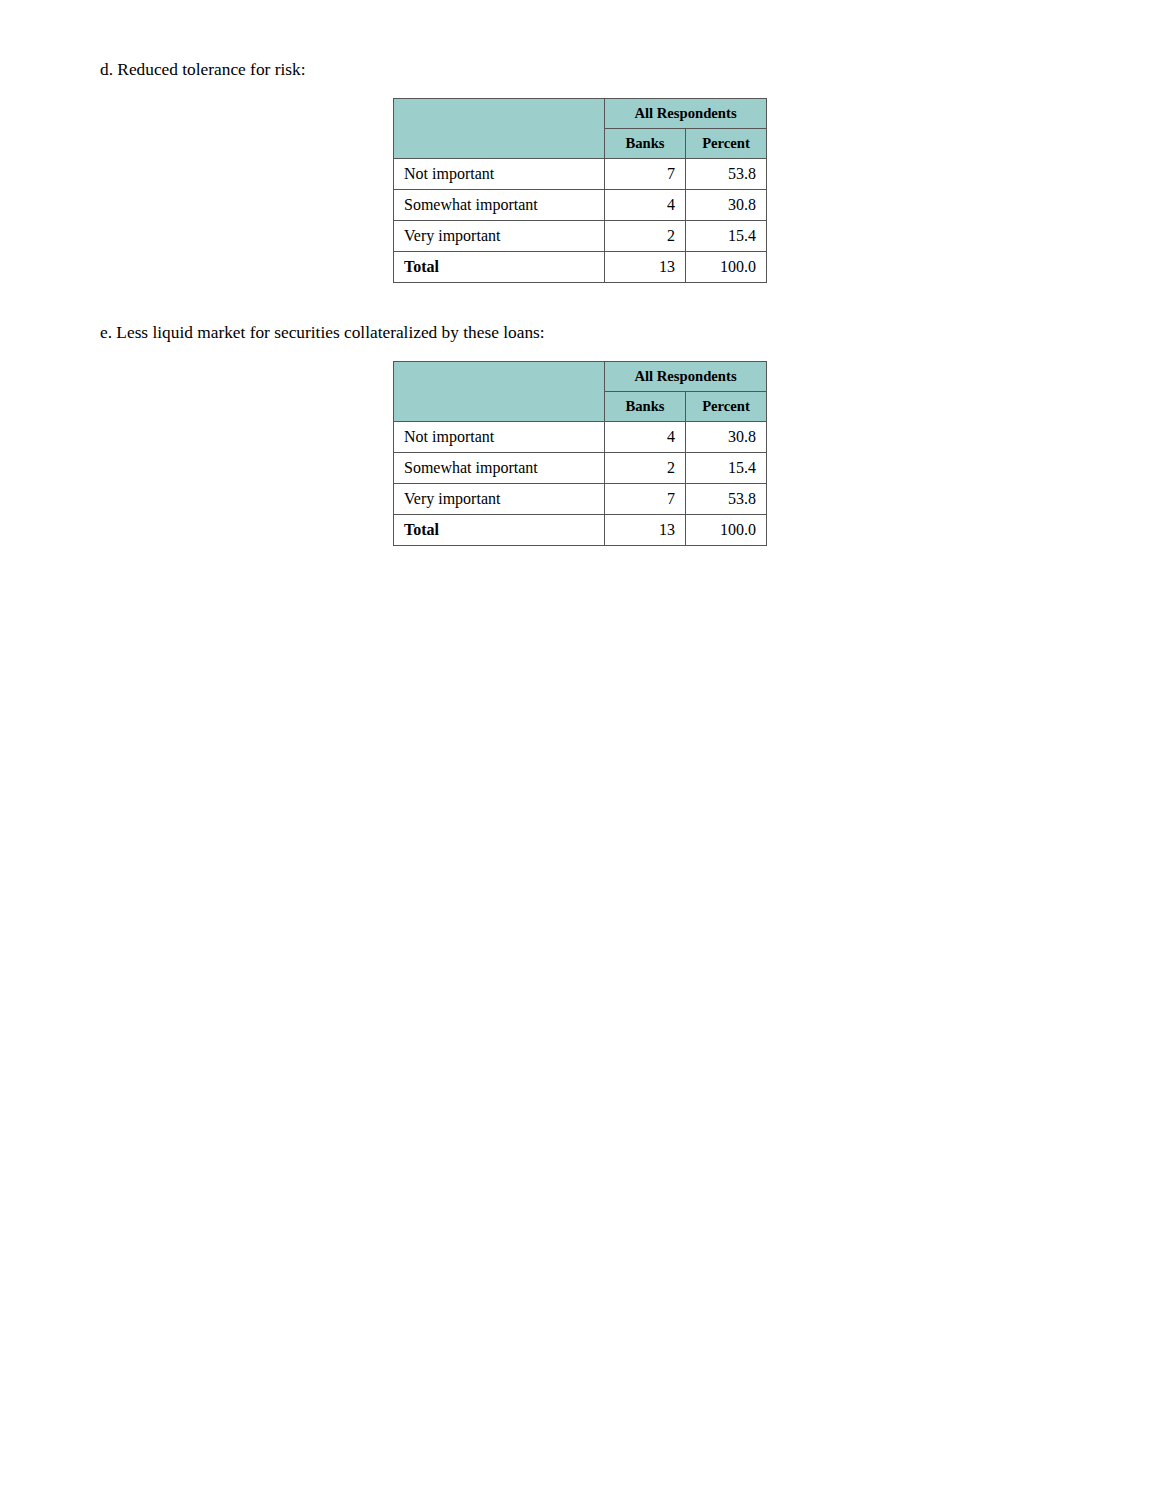d. Reduced tolerance for risk:
| | All Respondents |
| --- | --- |
| Banks | Percent |
| Not important | 7 | 53.8 |
| Somewhat important | 4 | 30.8 |
| Very important | 2 | 15.4 |
| Total | 13 | 100.0 |
e. Less liquid market for securities collateralized by these loans:
| | All Respondents |
| --- | --- |
| Banks | Percent |
| Not important | 4 | 30.8 |
| Somewhat important | 2 | 15.4 |
| Very important | 7 | 53.8 |
| Total | 13 | 100.0 |